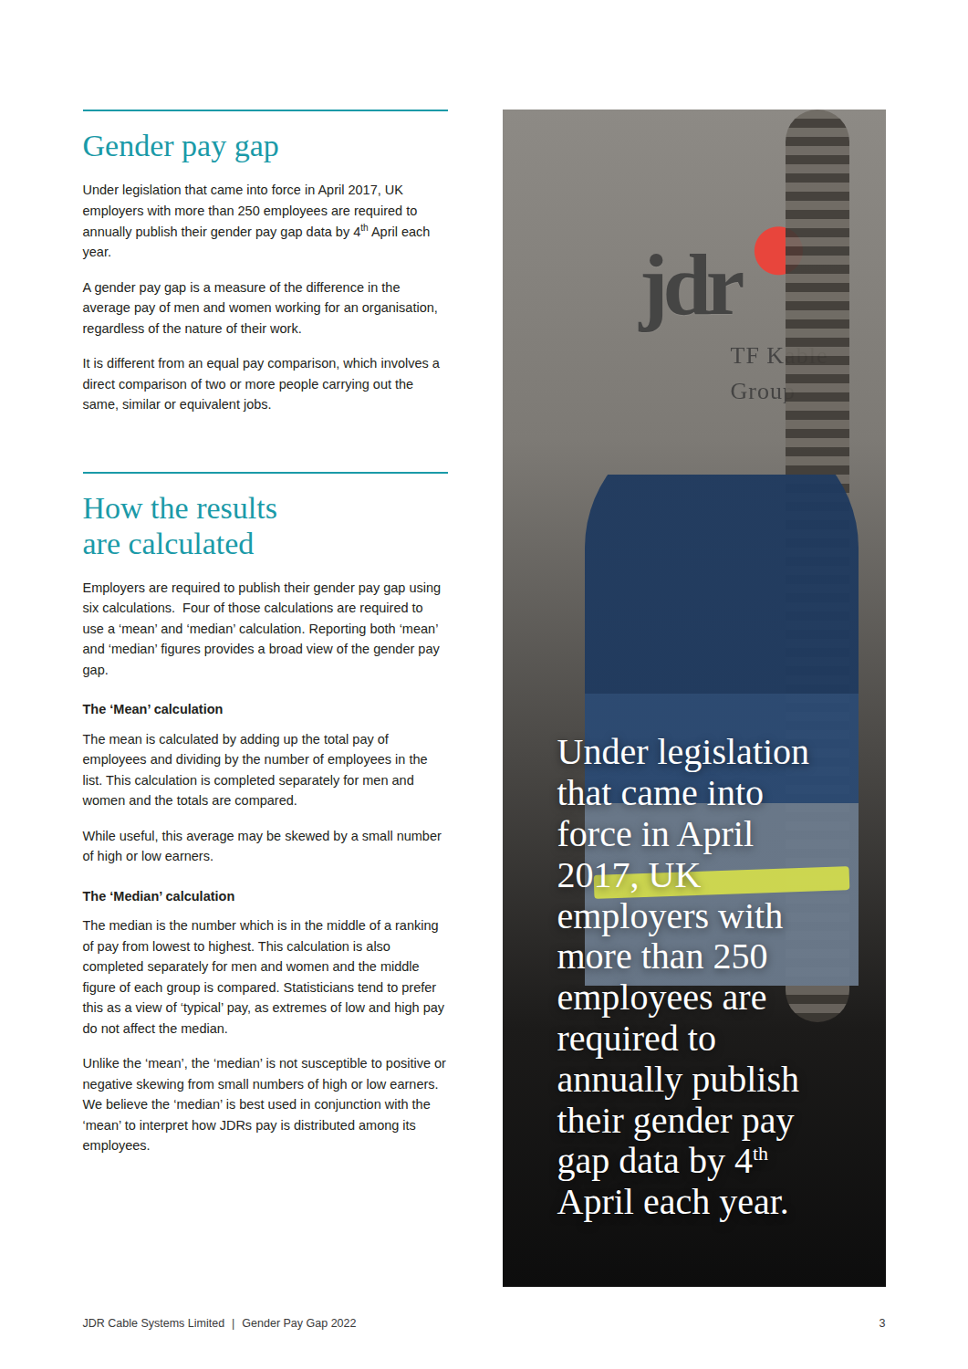Gender pay gap
Under legislation that came into force in April 2017, UK employers with more than 250 employees are required to annually publish their gender pay gap data by 4th April each year.
A gender pay gap is a measure of the difference in the average pay of men and women working for an organisation, regardless of the nature of their work.
It is different from an equal pay comparison, which involves a direct comparison of two or more people carrying out the same, similar or equivalent jobs.
How the results
are calculated
Employers are required to publish their gender pay gap using six calculations. Four of those calculations are required to use a ‘mean’ and ‘median’ calculation. Reporting both ‘mean’ and ‘median’ figures provides a broad view of the gender pay gap.
The ‘Mean’ calculation
The mean is calculated by adding up the total pay of employees and dividing by the number of employees in the list. This calculation is completed separately for men and women and the totals are compared.
While useful, this average may be skewed by a small number of high or low earners.
The ‘Median’ calculation
The median is the number which is in the middle of a ranking of pay from lowest to highest. This calculation is also completed separately for men and women and the middle figure of each group is compared. Statisticians tend to prefer this as a view of ‘typical’ pay, as extremes of low and high pay do not affect the median.
Unlike the ‘mean’, the ‘median’ is not susceptible to positive or negative skewing from small numbers of high or low earners. We believe the ‘median’ is best used in conjunction with the ‘mean’ to interpret how JDRs pay is distributed among its employees.
jdr
TF Kable Group
Under legislation that came into force in April 2017, UK employers with more than 250 employees are required to annually publish their gender pay gap data by 4th April each year.
JDR Cable Systems Limited|Gender Pay Gap 2022
3